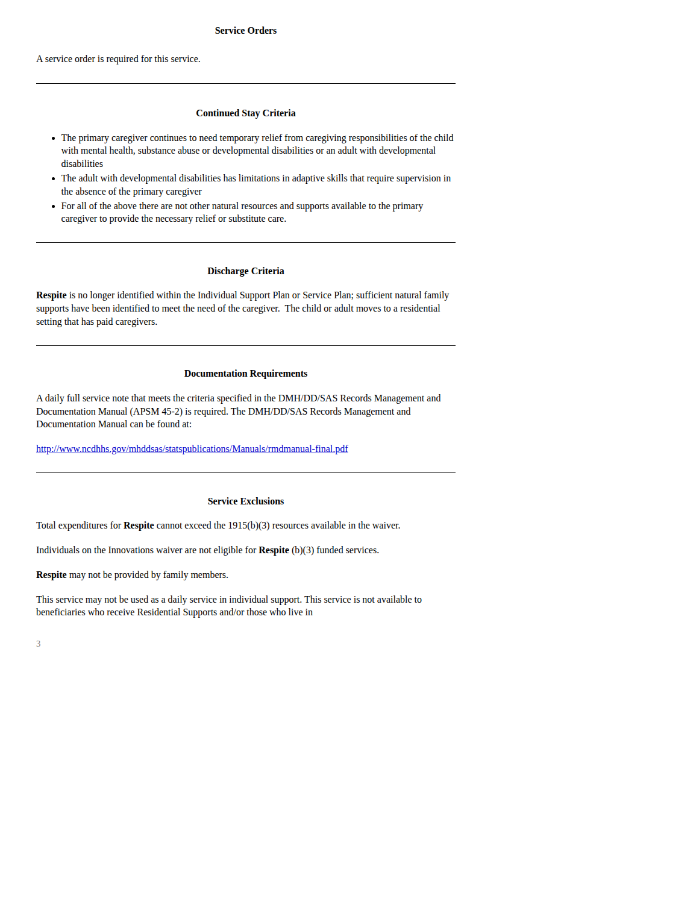Service Orders
A service order is required for this service.
Continued Stay Criteria
The primary caregiver continues to need temporary relief from caregiving responsibilities of the child with mental health, substance abuse or developmental disabilities or an adult with developmental disabilities
The adult with developmental disabilities has limitations in adaptive skills that require supervision in the absence of the primary caregiver
For all of the above there are not other natural resources and supports available to the primary caregiver to provide the necessary relief or substitute care.
Discharge Criteria
Respite is no longer identified within the Individual Support Plan or Service Plan; sufficient natural family supports have been identified to meet the need of the caregiver. The child or adult moves to a residential setting that has paid caregivers.
Documentation Requirements
A daily full service note that meets the criteria specified in the DMH/DD/SAS Records Management and Documentation Manual (APSM 45-2) is required. The DMH/DD/SAS Records Management and Documentation Manual can be found at:
http://www.ncdhhs.gov/mhddsas/statspublications/Manuals/rmdmanual-final.pdf
Service Exclusions
Total expenditures for Respite cannot exceed the 1915(b)(3) resources available in the waiver.
Individuals on the Innovations waiver are not eligible for Respite (b)(3) funded services.
Respite may not be provided by family members.
This service may not be used as a daily service in individual support. This service is not available to beneficiaries who receive Residential Supports and/or those who live in
3